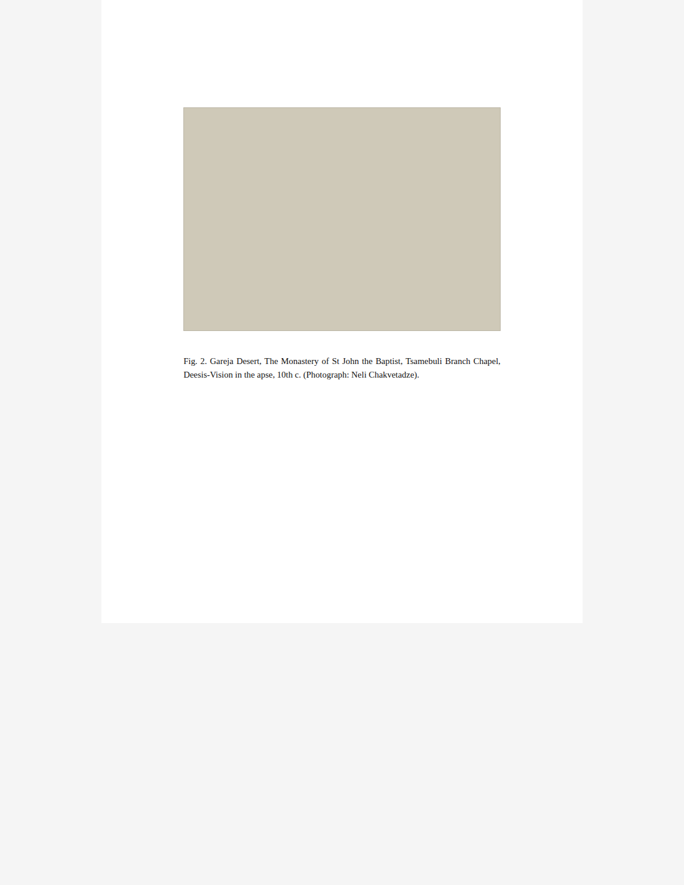Fig. 2. Gareja Desert, The Monastery of St John the Baptist, Tsamebuli Branch Chapel, Deesis-Vision in the apse, 10th c. (Photograph: Neli Chakvetadze).